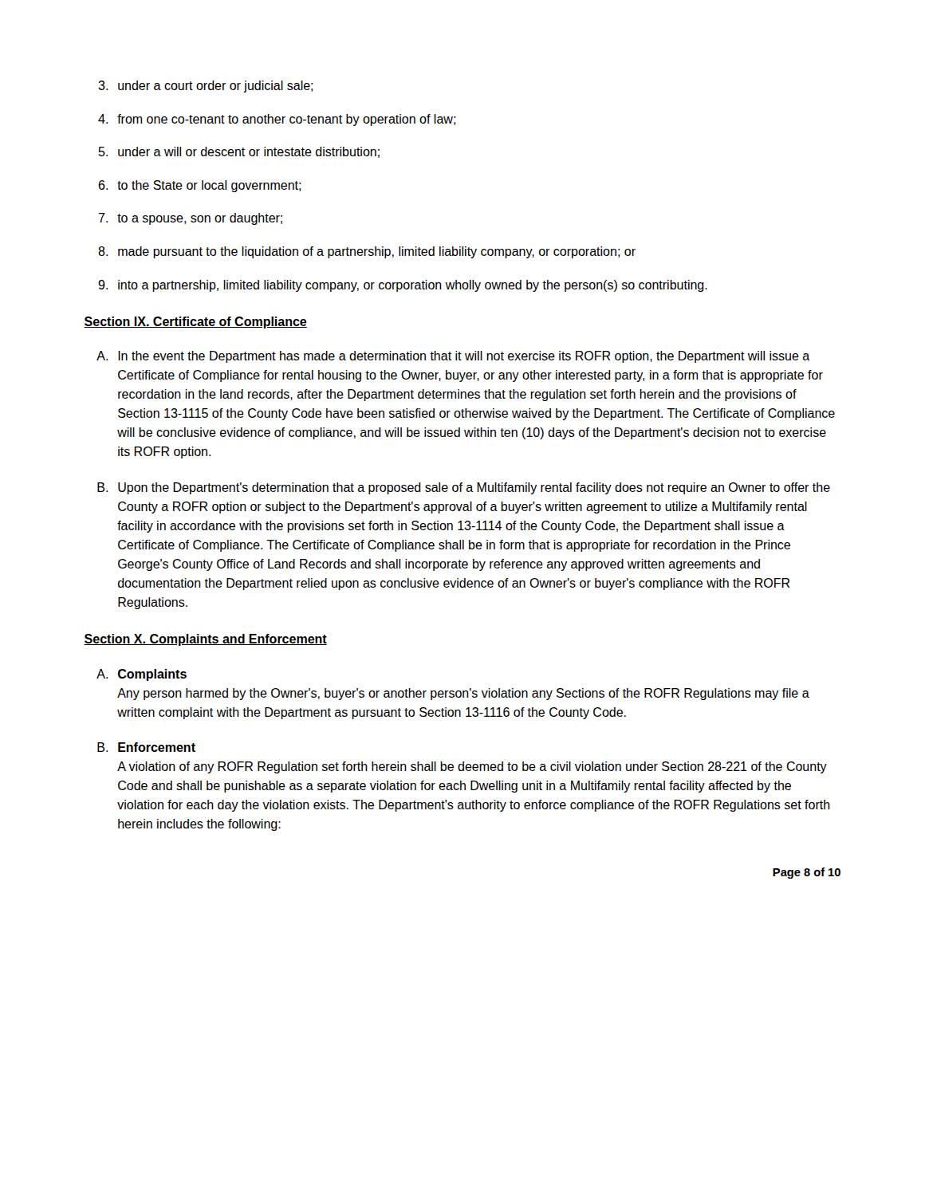under a court order or judicial sale;
from one co-tenant to another co-tenant by operation of law;
under a will or descent or intestate distribution;
to the State or local government;
to a spouse, son or daughter;
made pursuant to the liquidation of a partnership, limited liability company, or corporation; or
into a partnership, limited liability company, or corporation wholly owned by the person(s) so contributing.
Section IX. Certificate of Compliance
In the event the Department has made a determination that it will not exercise its ROFR option, the Department will issue a Certificate of Compliance for rental housing to the Owner, buyer, or any other interested party, in a form that is appropriate for recordation in the land records, after the Department determines that the regulation set forth herein and the provisions of Section 13-1115 of the County Code have been satisfied or otherwise waived by the Department. The Certificate of Compliance will be conclusive evidence of compliance, and will be issued within ten (10) days of the Department's decision not to exercise its ROFR option.
Upon the Department's determination that a proposed sale of a Multifamily rental facility does not require an Owner to offer the County a ROFR option or subject to the Department's approval of a buyer's written agreement to utilize a Multifamily rental facility in accordance with the provisions set forth in Section 13-1114 of the County Code, the Department shall issue a Certificate of Compliance. The Certificate of Compliance shall be in form that is appropriate for recordation in the Prince George's County Office of Land Records and shall incorporate by reference any approved written agreements and documentation the Department relied upon as conclusive evidence of an Owner's or buyer's compliance with the ROFR Regulations.
Section X. Complaints and Enforcement
Complaints
Any person harmed by the Owner's, buyer's or another person's violation any Sections of the ROFR Regulations may file a written complaint with the Department as pursuant to Section 13-1116 of the County Code.
Enforcement
A violation of any ROFR Regulation set forth herein shall be deemed to be a civil violation under Section 28-221 of the County Code and shall be punishable as a separate violation for each Dwelling unit in a Multifamily rental facility affected by the violation for each day the violation exists. The Department's authority to enforce compliance of the ROFR Regulations set forth herein includes the following:
Page 8 of 10